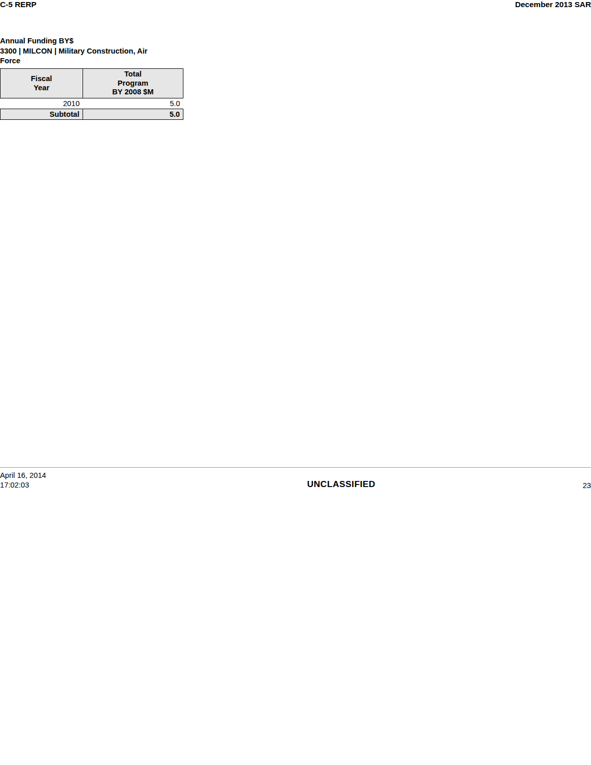C-5 RERP December 2013 SAR
Annual Funding BY$
3300 | MILCON | Military Construction, Air
Force
| Fiscal Year | Total Program BY 2008 $M |
| --- | --- |
| 2010 | 5.0 |
| Subtotal | 5.0 |
April 16, 2014
17:02:03
UNCLASSIFIED
23